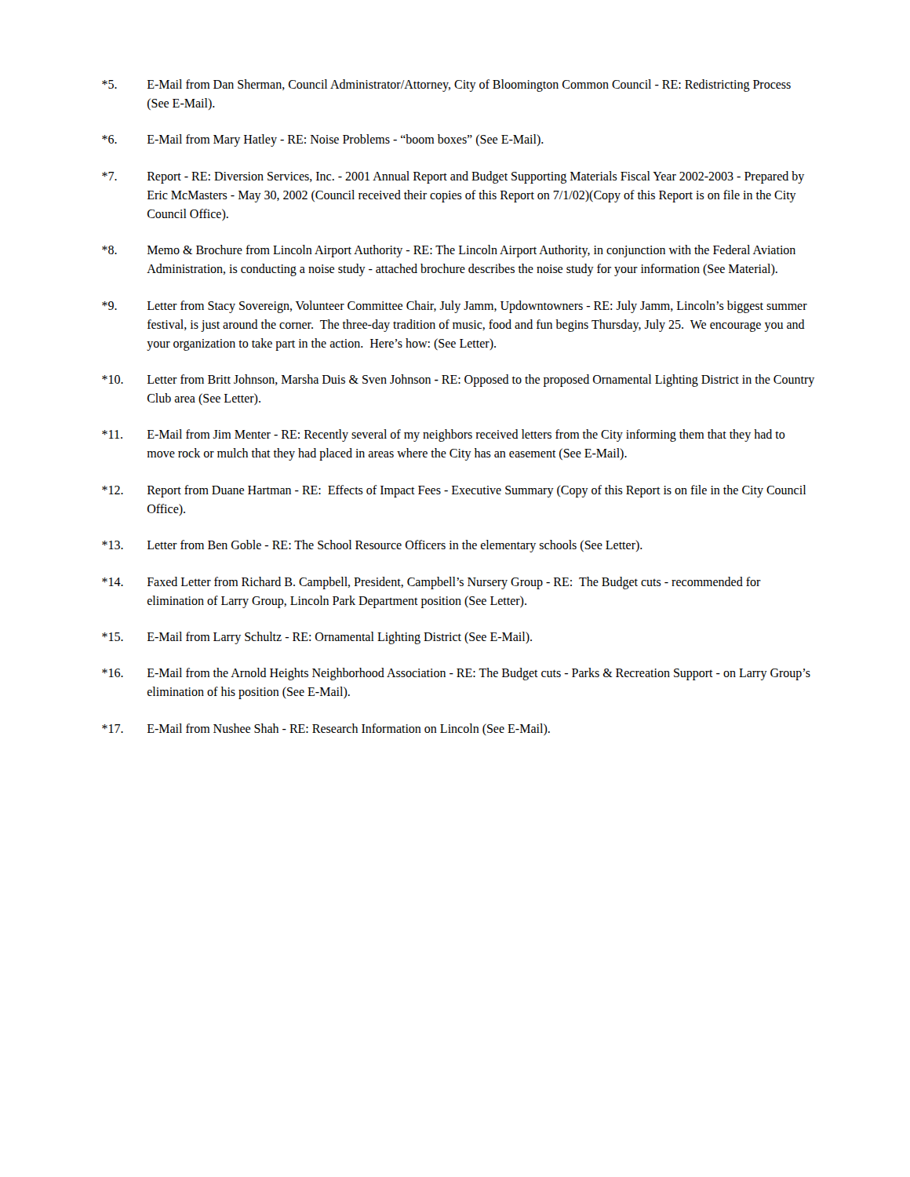*5. E-Mail from Dan Sherman, Council Administrator/Attorney, City of Bloomington Common Council - RE: Redistricting Process (See E-Mail).
*6. E-Mail from Mary Hatley - RE: Noise Problems - “boom boxes” (See E-Mail).
*7. Report - RE: Diversion Services, Inc. - 2001 Annual Report and Budget Supporting Materials Fiscal Year 2002-2003 - Prepared by Eric McMasters - May 30, 2002 (Council received their copies of this Report on 7/1/02)(Copy of this Report is on file in the City Council Office).
*8. Memo & Brochure from Lincoln Airport Authority - RE: The Lincoln Airport Authority, in conjunction with the Federal Aviation Administration, is conducting a noise study - attached brochure describes the noise study for your information (See Material).
*9. Letter from Stacy Sovereign, Volunteer Committee Chair, July Jamm, Updowntowners - RE: July Jamm, Lincoln’s biggest summer festival, is just around the corner. The three-day tradition of music, food and fun begins Thursday, July 25. We encourage you and your organization to take part in the action. Here’s how: (See Letter).
*10. Letter from Britt Johnson, Marsha Duis & Sven Johnson - RE: Opposed to the proposed Ornamental Lighting District in the Country Club area (See Letter).
*11. E-Mail from Jim Menter - RE: Recently several of my neighbors received letters from the City informing them that they had to move rock or mulch that they had placed in areas where the City has an easement (See E-Mail).
*12. Report from Duane Hartman - RE: Effects of Impact Fees - Executive Summary (Copy of this Report is on file in the City Council Office).
*13. Letter from Ben Goble - RE: The School Resource Officers in the elementary schools (See Letter).
*14. Faxed Letter from Richard B. Campbell, President, Campbell’s Nursery Group - RE: The Budget cuts - recommended for elimination of Larry Group, Lincoln Park Department position (See Letter).
*15. E-Mail from Larry Schultz - RE: Ornamental Lighting District (See E-Mail).
*16. E-Mail from the Arnold Heights Neighborhood Association - RE: The Budget cuts - Parks & Recreation Support - on Larry Group’s elimination of his position (See E-Mail).
*17. E-Mail from Nushee Shah - RE: Research Information on Lincoln (See E-Mail).